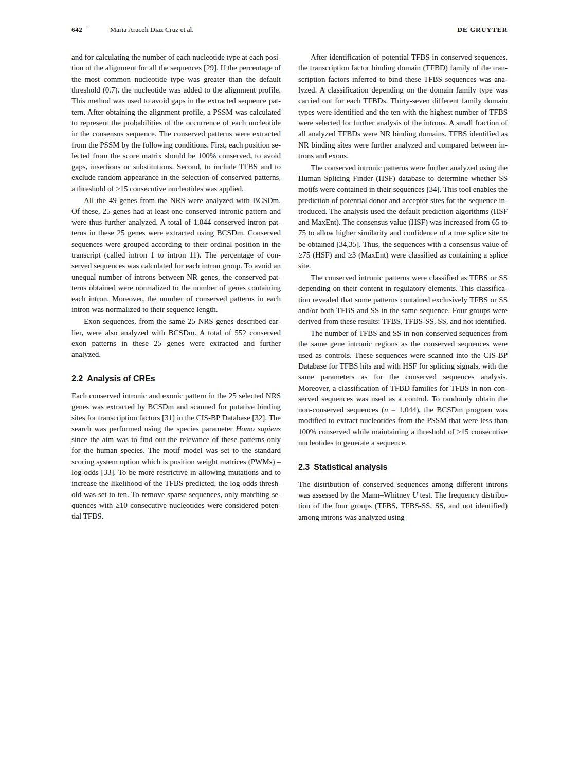642 Maria Araceli Diaz Cruz et al.
DE GRUYTER
and for calculating the number of each nucleotide type at each position of the alignment for all the sequences [29]. If the percentage of the most common nucleotide type was greater than the default threshold (0.7), the nucleotide was added to the alignment profile. This method was used to avoid gaps in the extracted sequence pattern. After obtaining the alignment profile, a PSSM was calculated to represent the probabilities of the occurrence of each nucleotide in the consensus sequence. The conserved patterns were extracted from the PSSM by the following conditions. First, each position selected from the score matrix should be 100% conserved, to avoid gaps, insertions or substitutions. Second, to include TFBS and to exclude random appearance in the selection of conserved patterns, a threshold of ≥15 consecutive nucleotides was applied.
All the 49 genes from the NRS were analyzed with BCSDm. Of these, 25 genes had at least one conserved intronic pattern and were thus further analyzed. A total of 1,044 conserved intron patterns in these 25 genes were extracted using BCSDm. Conserved sequences were grouped according to their ordinal position in the transcript (called intron 1 to intron 11). The percentage of conserved sequences was calculated for each intron group. To avoid an unequal number of introns between NR genes, the conserved patterns obtained were normalized to the number of genes containing each intron. Moreover, the number of conserved patterns in each intron was normalized to their sequence length.
Exon sequences, from the same 25 NRS genes described earlier, were also analyzed with BCSDm. A total of 552 conserved exon patterns in these 25 genes were extracted and further analyzed.
2.2 Analysis of CREs
Each conserved intronic and exonic pattern in the 25 selected NRS genes was extracted by BCSDm and scanned for putative binding sites for transcription factors [31] in the CIS-BP Database [32]. The search was performed using the species parameter Homo sapiens since the aim was to find out the relevance of these patterns only for the human species. The motif model was set to the standard scoring system option which is position weight matrices (PWMs) – log-odds [33]. To be more restrictive in allowing mutations and to increase the likelihood of the TFBS predicted, the log-odds threshold was set to ten. To remove sparse sequences, only matching sequences with ≥10 consecutive nucleotides were considered potential TFBS.
After identification of potential TFBS in conserved sequences, the transcription factor binding domain (TFBD) family of the transcription factors inferred to bind these TFBS sequences was analyzed. A classification depending on the domain family type was carried out for each TFBDs. Thirty-seven different family domain types were identified and the ten with the highest number of TFBS were selected for further analysis of the introns. A small fraction of all analyzed TFBDs were NR binding domains. TFBS identified as NR binding sites were further analyzed and compared between introns and exons.
The conserved intronic patterns were further analyzed using the Human Splicing Finder (HSF) database to determine whether SS motifs were contained in their sequences [34]. This tool enables the prediction of potential donor and acceptor sites for the sequence introduced. The analysis used the default prediction algorithms (HSF and MaxEnt). The consensus value (HSF) was increased from 65 to 75 to allow higher similarity and confidence of a true splice site to be obtained [34,35]. Thus, the sequences with a consensus value of ≥75 (HSF) and ≥3 (MaxEnt) were classified as containing a splice site.
The conserved intronic patterns were classified as TFBS or SS depending on their content in regulatory elements. This classification revealed that some patterns contained exclusively TFBS or SS and/or both TFBS and SS in the same sequence. Four groups were derived from these results: TFBS, TFBS-SS, SS, and not identified.
The number of TFBS and SS in non-conserved sequences from the same gene intronic regions as the conserved sequences were used as controls. These sequences were scanned into the CIS-BP Database for TFBS hits and with HSF for splicing signals, with the same parameters as for the conserved sequences analysis. Moreover, a classification of TFBD families for TFBS in non-conserved sequences was used as a control. To randomly obtain the non-conserved sequences (n = 1,044), the BCSDm program was modified to extract nucleotides from the PSSM that were less than 100% conserved while maintaining a threshold of ≥15 consecutive nucleotides to generate a sequence.
2.3 Statistical analysis
The distribution of conserved sequences among different introns was assessed by the Mann–Whitney U test. The frequency distribution of the four groups (TFBS, TFBS-SS, SS, and not identified) among introns was analyzed using